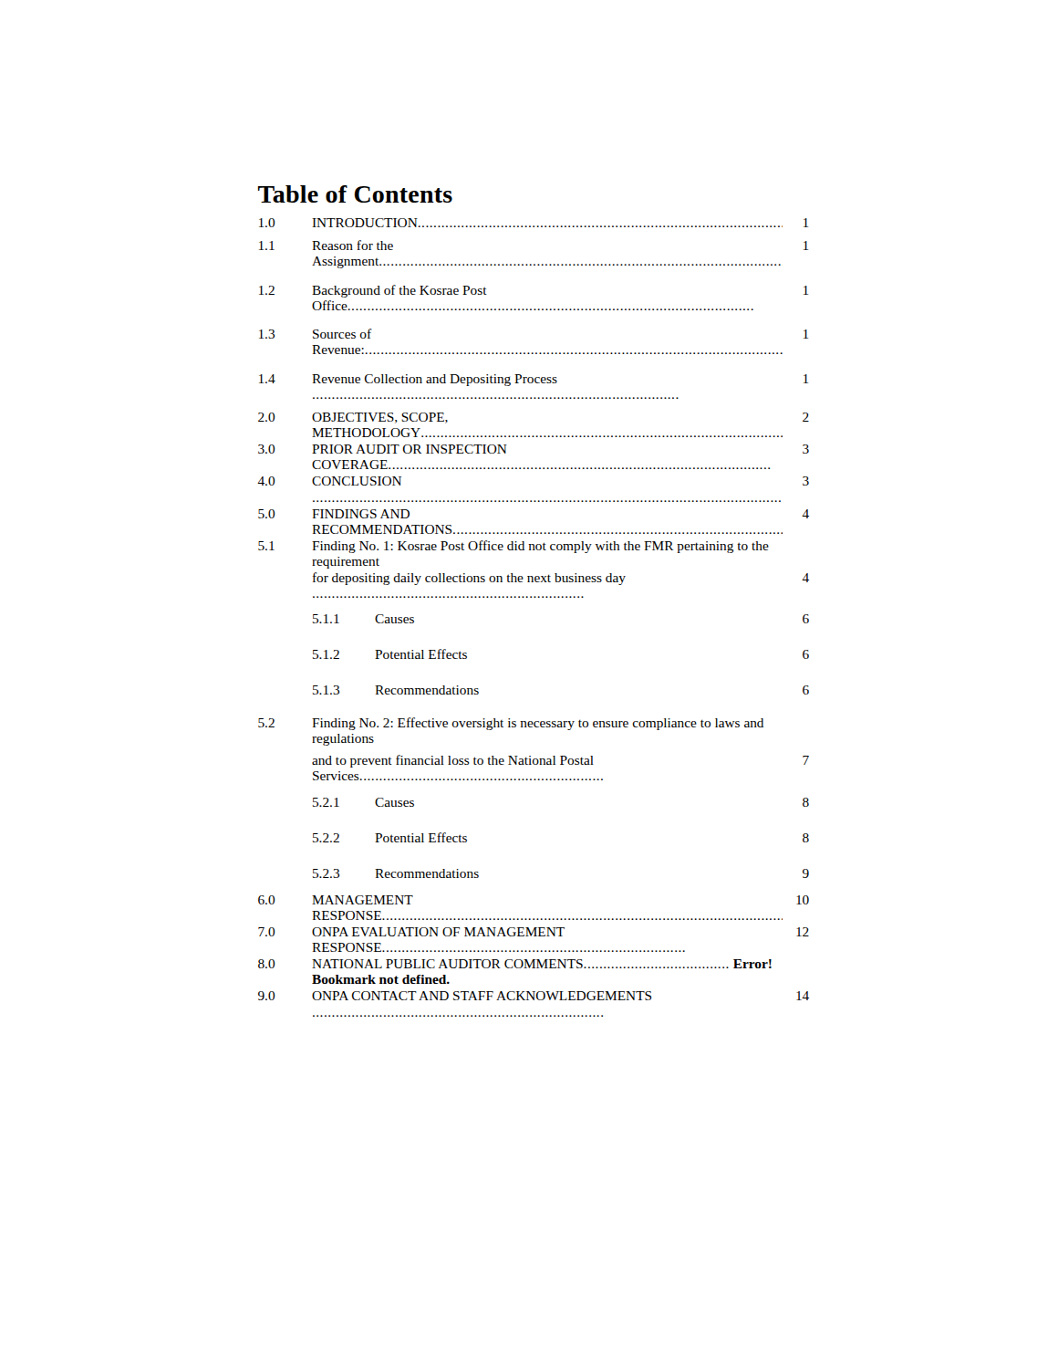Table of Contents
| 1.0 | INTRODUCTION ................................................................................................................................................. | 1 |
| 1.1 | Reason for the Assignment ......................................................................................................................... | 1 |
| 1.2 | Background of the Kosrae Post Office ....................................................................................................... | 1 |
| 1.3 | Sources of Revenue: ..................................................................................................................................... | 1 |
| 1.4 | Revenue Collection and Depositing Process ............................................................................................. | 1 |
| 2.0 | OBJECTIVES, SCOPE, METHODOLOGY ............................................................................................................. | 2 |
| 3.0 | PRIOR AUDIT OR INSPECTION COVERAGE ................................................................................................. | 3 |
| 4.0 | CONCLUSION .............................................................................................................................................. | 3 |
| 5.0 | FINDINGS AND RECOMMENDATIONS .............................................................................................................. | 4 |
| 5.1 | Finding No. 1: Kosrae Post Office did not comply with the FMR pertaining to the requirement | |
| | for depositing daily collections on the next business day ..................................................................... | 4 |
| | 5.1.1 Causes | 6 |
| | 5.1.2 Potential Effects | 6 |
| | 5.1.3 Recommendations | 6 |
| 5.2 | Finding No. 2: Effective oversight is necessary to ensure compliance to laws and regulations | |
| | and to prevent financial loss to the National Postal Services .............................................................. | 7 |
| | 5.2.1 Causes | 8 |
| | 5.2.2 Potential Effects | 8 |
| | 5.2.3 Recommendations | 9 |
| 6.0 | MANAGEMENT RESPONSE ................................................................................................................................. | 10 |
| 7.0 | ONPA EVALUATION OF MANAGEMENT RESPONSE ............................................................................. | 12 |
| 8.0 | NATIONAL PUBLIC AUDITOR COMMENTS ..................................... Error! Bookmark not defined. | |
| 9.0 | ONPA CONTACT AND STAFF ACKNOWLEDGEMENTS .......................................................................... | 14 |